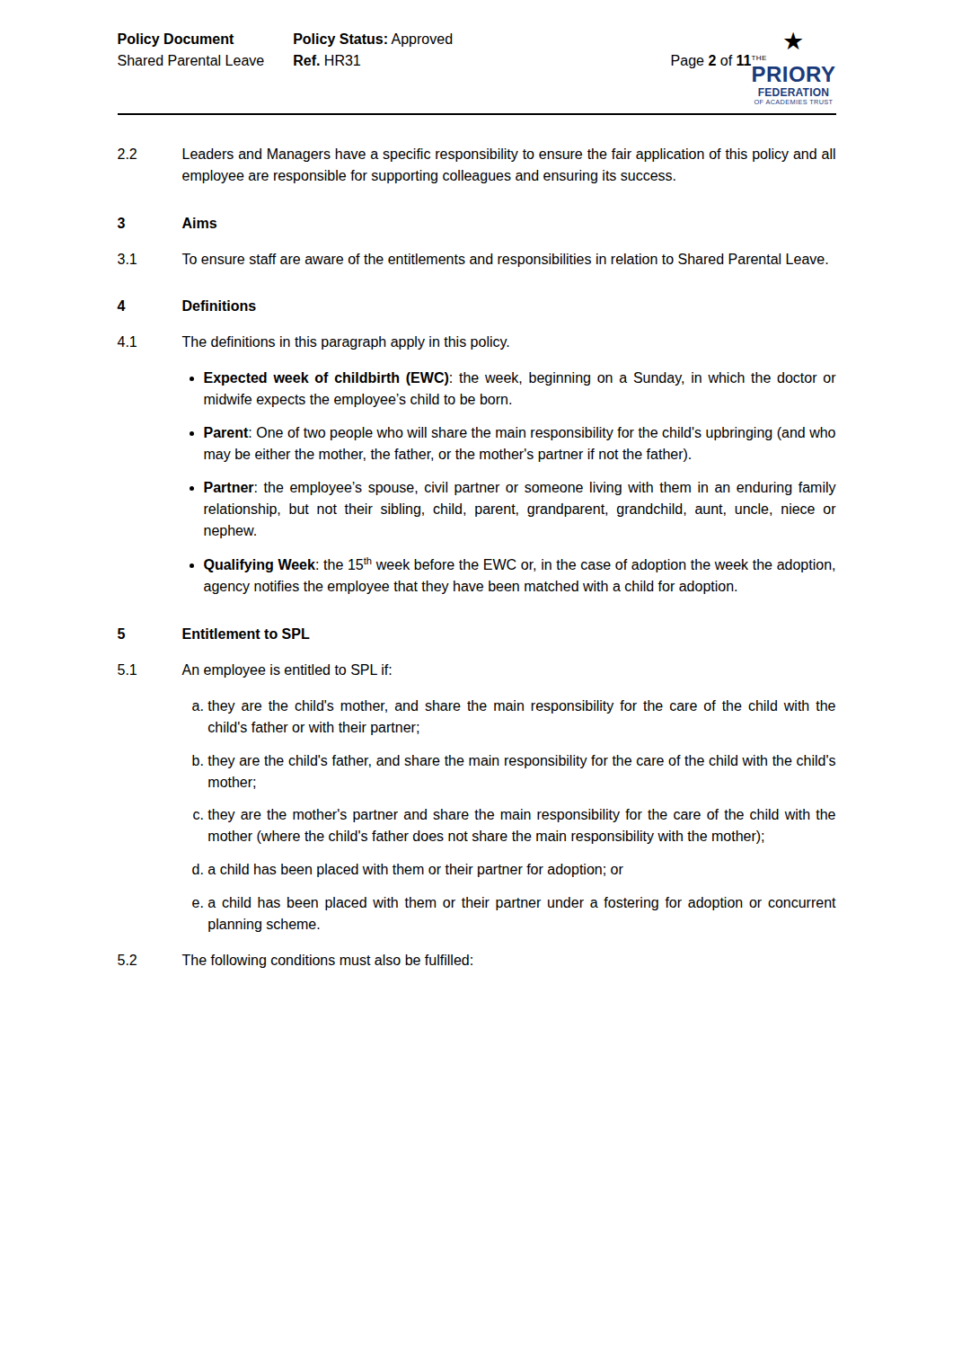Policy Document
Shared Parental Leave
Policy Status: Approved
Ref. HR31
Page 2 of 11
★ THE PRIORY FEDERATION OF ACADEMIES TRUST
2.2
Leaders and Managers have a specific responsibility to ensure the fair application of this policy and all employee are responsible for supporting colleagues and ensuring its success.
3
Aims
3.1
To ensure staff are aware of the entitlements and responsibilities in relation to Shared Parental Leave.
4
Definitions
4.1
The definitions in this paragraph apply in this policy.
Expected week of childbirth (EWC): the week, beginning on a Sunday, in which the doctor or midwife expects the employee’s child to be born.
Parent: One of two people who will share the main responsibility for the child's upbringing (and who may be either the mother, the father, or the mother's partner if not the father).
Partner: the employee’s spouse, civil partner or someone living with them in an enduring family relationship, but not their sibling, child, parent, grandparent, grandchild, aunt, uncle, niece or nephew.
Qualifying Week: the 15th week before the EWC or, in the case of adoption the week the adoption, agency notifies the employee that they have been matched with a child for adoption.
5
Entitlement to SPL
5.1
An employee is entitled to SPL if:
they are the child's mother, and share the main responsibility for the care of the child with the child's father or with their partner;
they are the child's father, and share the main responsibility for the care of the child with the child's mother;
they are the mother's partner and share the main responsibility for the care of the child with the mother (where the child's father does not share the main responsibility with the mother);
a child has been placed with them or their partner for adoption; or
a child has been placed with them or their partner under a fostering for adoption or concurrent planning scheme.
5.2
The following conditions must also be fulfilled: